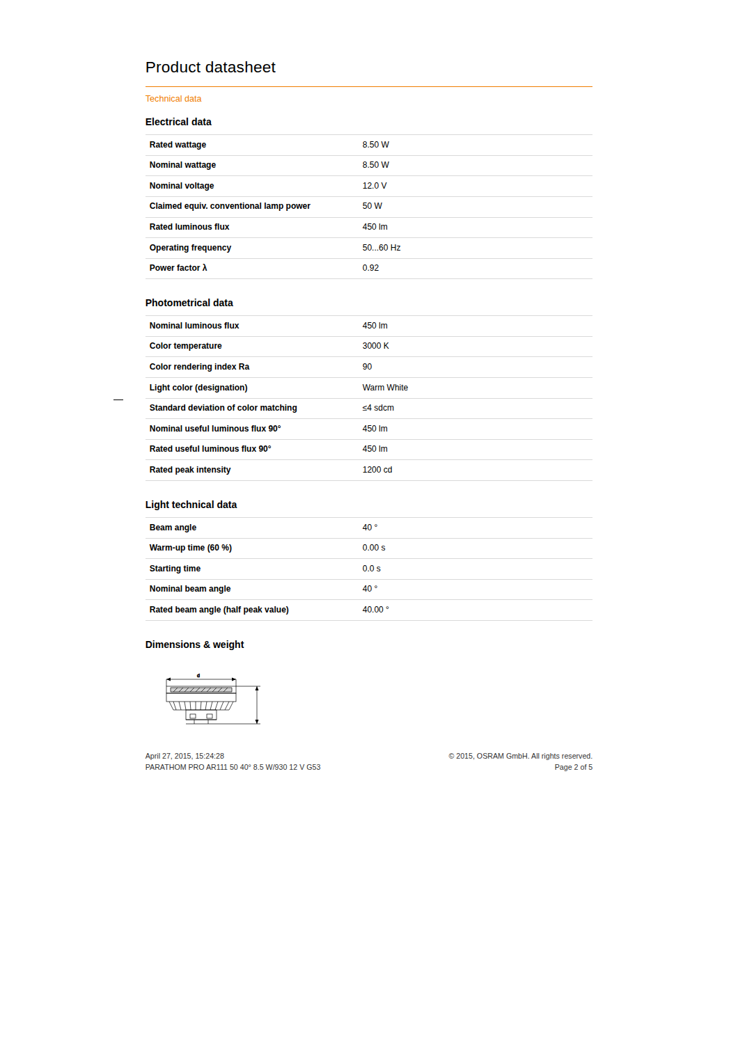Product datasheet
Technical data
Electrical data
| Rated wattage | 8.50 W |
| Nominal wattage | 8.50 W |
| Nominal voltage | 12.0 V |
| Claimed equiv. conventional lamp power | 50 W |
| Rated luminous flux | 450 lm |
| Operating frequency | 50...60 Hz |
| Power factor λ | 0.92 |
Photometrical data
| Nominal luminous flux | 450 lm |
| Color temperature | 3000 K |
| Color rendering index Ra | 90 |
| Light color (designation) | Warm White |
| Standard deviation of color matching | ≤4 sdcm |
| Nominal useful luminous flux 90° | 450 lm |
| Rated useful luminous flux 90° | 450 lm |
| Rated peak intensity | 1200 cd |
Light technical data
| Beam angle | 40 ° |
| Warm-up time (60 %) | 0.00 s |
| Starting time | 0.0 s |
| Nominal beam angle | 40 ° |
| Rated beam angle (half peak value) | 40.00 ° |
Dimensions & weight
d
April 27, 2015, 15:24:28
PARATHOM PRO AR111 50 40° 8.5 W/930 12 V G53
© 2015, OSRAM GmbH. All rights reserved.
Page 2 of 5